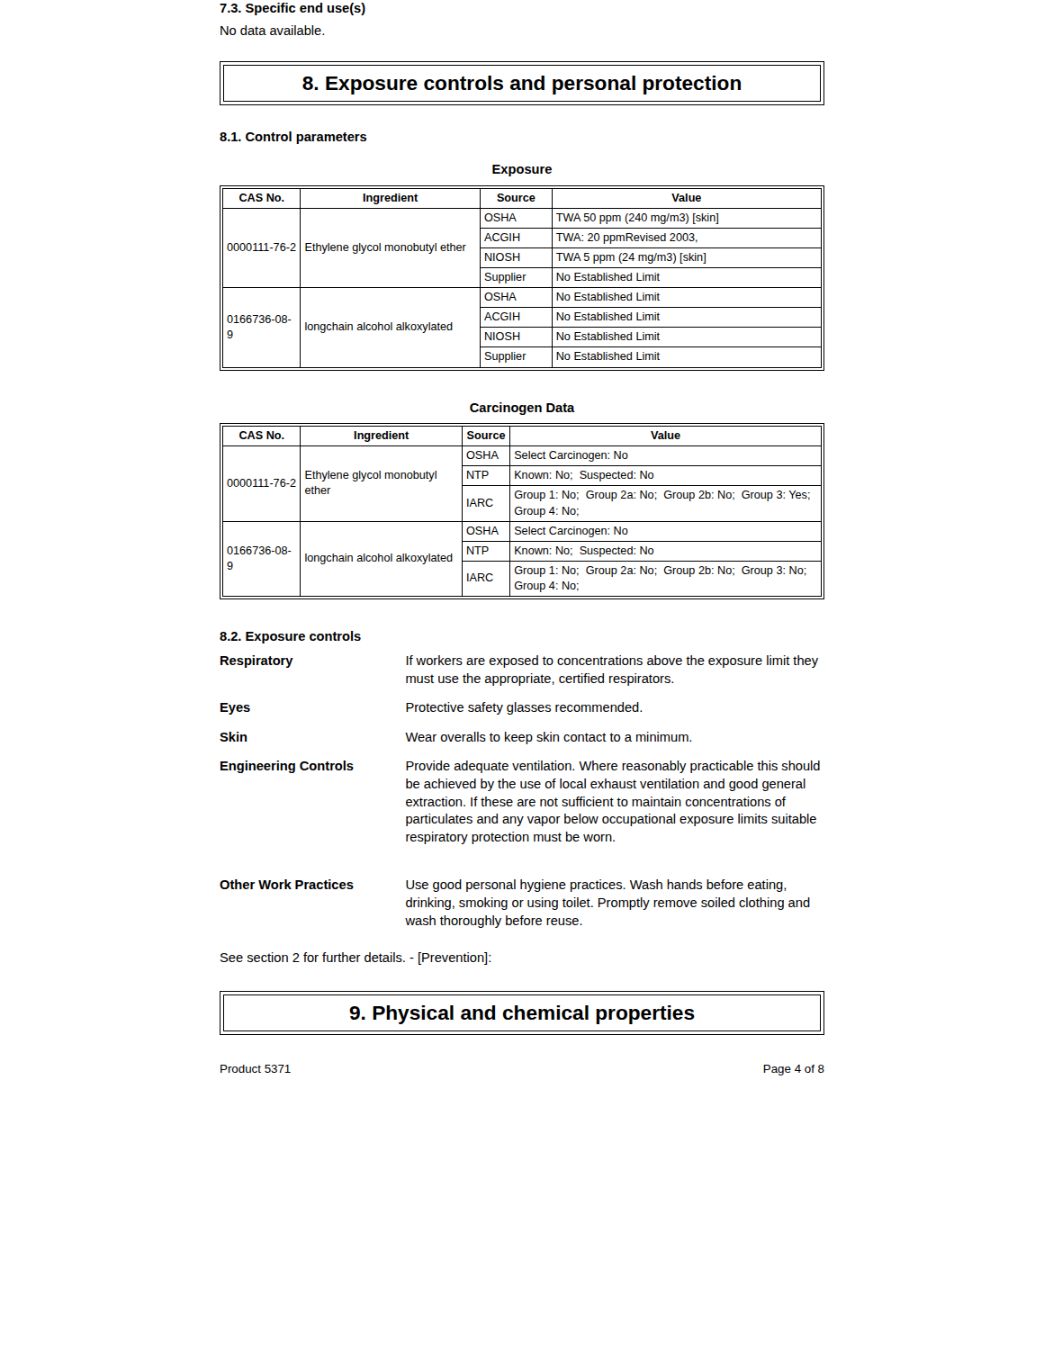7.3. Specific end use(s)
No data available.
8. Exposure controls and personal protection
8.1. Control parameters
Exposure
| CAS No. | Ingredient | Source | Value |
| --- | --- | --- | --- |
| 0000111-76-2 | Ethylene glycol monobutyl ether | OSHA | TWA 50 ppm (240 mg/m3) [skin] |
| ACGIH | TWA: 20 ppmRevised 2003, |
| NIOSH | TWA 5 ppm (24 mg/m3) [skin] |
| Supplier | No Established Limit |
| 0166736-08-9 | longchain alcohol alkoxylated | OSHA | No Established Limit |
| ACGIH | No Established Limit |
| NIOSH | No Established Limit |
| Supplier | No Established Limit |
Carcinogen Data
| CAS No. | Ingredient | Source | Value |
| --- | --- | --- | --- |
| 0000111-76-2 | Ethylene glycol monobutyl ether | OSHA | Select Carcinogen: No |
| NTP | Known: No; Suspected: No |
| IARC | Group 1: No; Group 2a: No; Group 2b: No; Group 3: Yes; Group 4: No; |
| 0166736-08-9 | longchain alcohol alkoxylated | OSHA | Select Carcinogen: No |
| NTP | Known: No; Suspected: No |
| IARC | Group 1: No; Group 2a: No; Group 2b: No; Group 3: No; Group 4: No; |
8.2. Exposure controls
| Respiratory | If workers are exposed to concentrations above the exposure limit they must use the appropriate, certified respirators. |
| Eyes | Protective safety glasses recommended. |
| Skin | Wear overalls to keep skin contact to a minimum. |
| Engineering Controls | Provide adequate ventilation. Where reasonably practicable this should be achieved by the use of local exhaust ventilation and good general extraction. If these are not sufficient to maintain concentrations of particulates and any vapor below occupational exposure limits suitable respiratory protection must be worn. |
| Other Work Practices | Use good personal hygiene practices. Wash hands before eating, drinking, smoking or using toilet. Promptly remove soiled clothing and wash thoroughly before reuse. |
See section 2 for further details. - [Prevention]:
9. Physical and chemical properties
Product 5371 Page 4 of 8